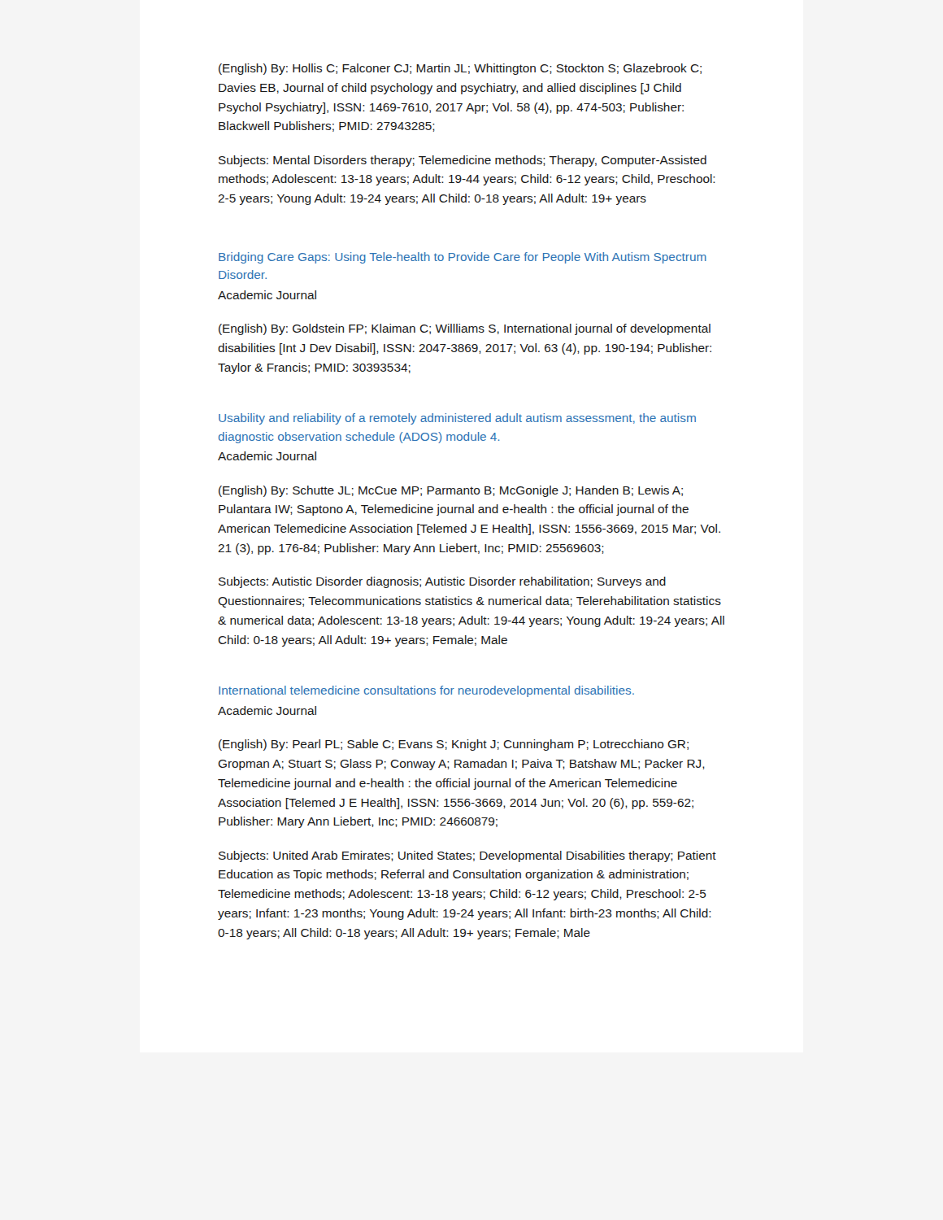(English) By: Hollis C; Falconer CJ; Martin JL; Whittington C; Stockton S; Glazebrook C; Davies EB, Journal of child psychology and psychiatry, and allied disciplines [J Child Psychol Psychiatry], ISSN: 1469-7610, 2017 Apr; Vol. 58 (4), pp. 474-503; Publisher: Blackwell Publishers; PMID: 27943285;
Subjects: Mental Disorders therapy; Telemedicine methods; Therapy, Computer-Assisted methods; Adolescent: 13-18 years; Adult: 19-44 years; Child: 6-12 years; Child, Preschool: 2-5 years; Young Adult: 19-24 years; All Child: 0-18 years; All Adult: 19+ years
Bridging Care Gaps: Using Tele-health to Provide Care for People With Autism Spectrum Disorder.
Academic Journal
(English) By: Goldstein FP; Klaiman C; Willliams S, International journal of developmental disabilities [Int J Dev Disabil], ISSN: 2047-3869, 2017; Vol. 63 (4), pp. 190-194; Publisher: Taylor & Francis; PMID: 30393534;
Usability and reliability of a remotely administered adult autism assessment, the autism diagnostic observation schedule (ADOS) module 4.
Academic Journal
(English) By: Schutte JL; McCue MP; Parmanto B; McGonigle J; Handen B; Lewis A; Pulantara IW; Saptono A, Telemedicine journal and e-health : the official journal of the American Telemedicine Association [Telemed J E Health], ISSN: 1556-3669, 2015 Mar; Vol. 21 (3), pp. 176-84; Publisher: Mary Ann Liebert, Inc; PMID: 25569603;
Subjects: Autistic Disorder diagnosis; Autistic Disorder rehabilitation; Surveys and Questionnaires; Telecommunications statistics & numerical data; Telerehabilitation statistics & numerical data; Adolescent: 13-18 years; Adult: 19-44 years; Young Adult: 19-24 years; All Child: 0-18 years; All Adult: 19+ years; Female; Male
International telemedicine consultations for neurodevelopmental disabilities.
Academic Journal
(English) By: Pearl PL; Sable C; Evans S; Knight J; Cunningham P; Lotrecchiano GR; Gropman A; Stuart S; Glass P; Conway A; Ramadan I; Paiva T; Batshaw ML; Packer RJ, Telemedicine journal and e-health : the official journal of the American Telemedicine Association [Telemed J E Health], ISSN: 1556-3669, 2014 Jun; Vol. 20 (6), pp. 559-62; Publisher: Mary Ann Liebert, Inc; PMID: 24660879;
Subjects: United Arab Emirates; United States; Developmental Disabilities therapy; Patient Education as Topic methods; Referral and Consultation organization & administration; Telemedicine methods; Adolescent: 13-18 years; Child: 6-12 years; Child, Preschool: 2-5 years; Infant: 1-23 months; Young Adult: 19-24 years; All Infant: birth-23 months; All Child: 0-18 years; All Child: 0-18 years; All Adult: 19+ years; Female; Male